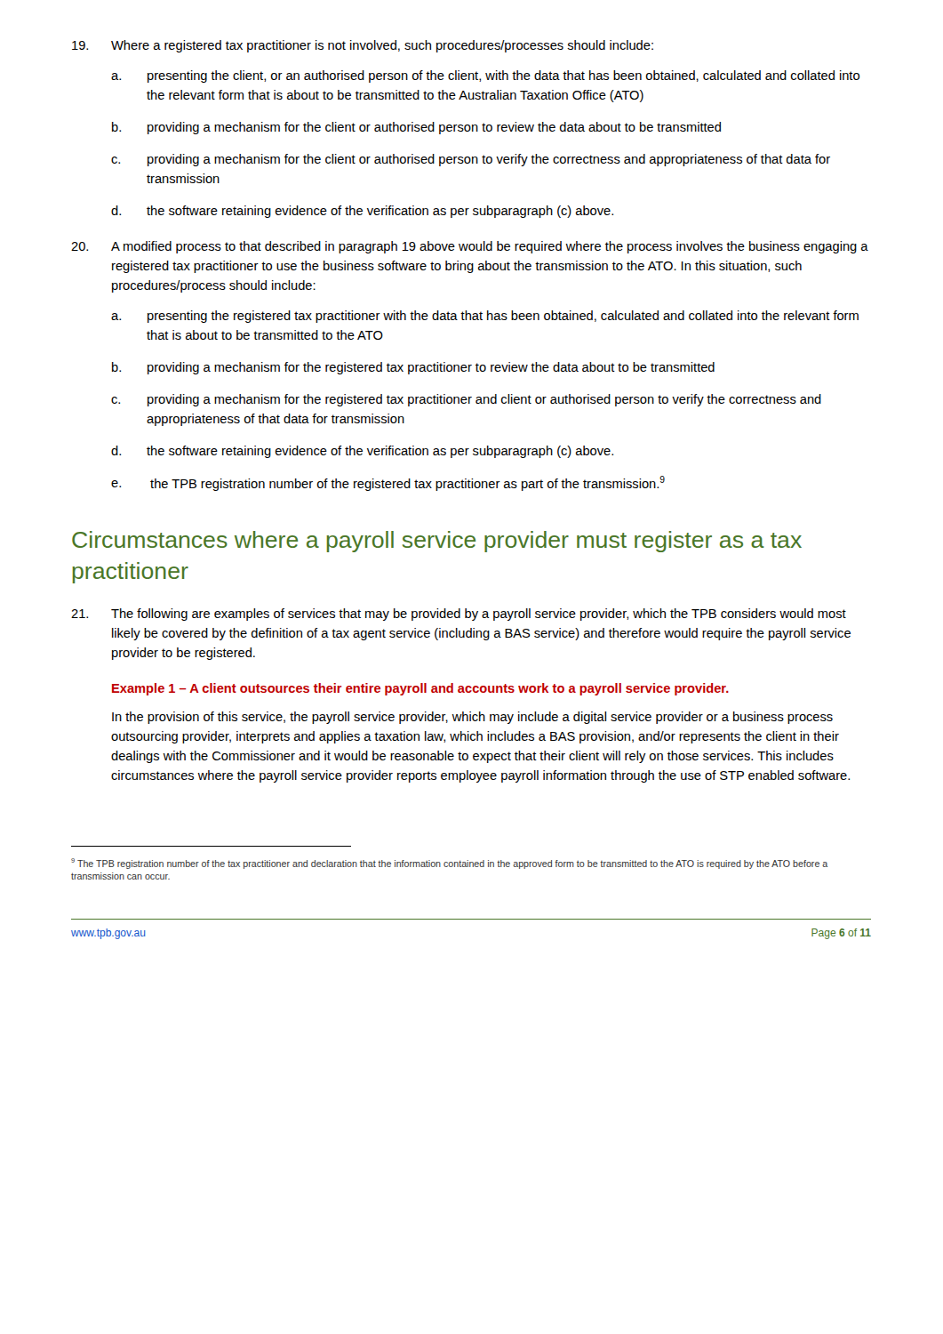Where a registered tax practitioner is not involved, such procedures/processes should include:
presenting the client, or an authorised person of the client, with the data that has been obtained, calculated and collated into the relevant form that is about to be transmitted to the Australian Taxation Office (ATO)
providing a mechanism for the client or authorised person to review the data about to be transmitted
providing a mechanism for the client or authorised person to verify the correctness and appropriateness of that data for transmission
the software retaining evidence of the verification as per subparagraph (c) above.
A modified process to that described in paragraph 19 above would be required where the process involves the business engaging a registered tax practitioner to use the business software to bring about the transmission to the ATO. In this situation, such procedures/process should include:
presenting the registered tax practitioner with the data that has been obtained, calculated and collated into the relevant form that is about to be transmitted to the ATO
providing a mechanism for the registered tax practitioner to review the data about to be transmitted
providing a mechanism for the registered tax practitioner and client or authorised person to verify the correctness and appropriateness of that data for transmission
the software retaining evidence of the verification as per subparagraph (c) above.
the TPB registration number of the registered tax practitioner as part of the transmission.9
Circumstances where a payroll service provider must register as a tax practitioner
The following are examples of services that may be provided by a payroll service provider, which the TPB considers would most likely be covered by the definition of a tax agent service (including a BAS service) and therefore would require the payroll service provider to be registered.
Example 1 – A client outsources their entire payroll and accounts work to a payroll service provider.
In the provision of this service, the payroll service provider, which may include a digital service provider or a business process outsourcing provider, interprets and applies a taxation law, which includes a BAS provision, and/or represents the client in their dealings with the Commissioner and it would be reasonable to expect that their client will rely on those services. This includes circumstances where the payroll service provider reports employee payroll information through the use of STP enabled software.
9 The TPB registration number of the tax practitioner and declaration that the information contained in the approved form to be transmitted to the ATO is required by the ATO before a transmission can occur.
www.tpb.gov.au Page 6 of 11